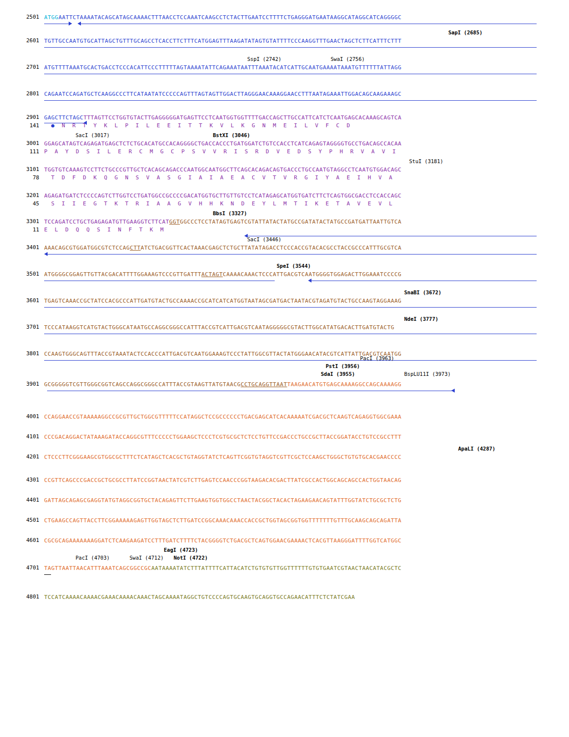2501 ATGG AATTCTAAAATACAGCATAGCAAAACTTTAACCTCCAAATCAAGCCTCTACTTGAATCCTTTTCTGAGGGATGAATAAGGCATAGGCATCAGGGGC
SapI (2685)
2601 TGTTGCCAATGTGCATTAGCTGTTTGCAGCCTCACCTTCTTTCATGGAGTTTAAGATATAGTGTATTTTCCCAAGGTTTGAACTAGCTCTTCATTTCTTT
SspI (2742)
SwaI (2756)
2701 ATGTTTTAAATGCACTGACCTCCCACATTCCCTTTTTAGTAAAATATTCAGAAATAATTTAAATACATCATTGCAATGAAAATAAATGTTTTTTATTAGG
2801 CAGAATCCAGATGCTCAAGGCCCTTCATAATATCCCCCAGTTTAGTAGTTGGACTTAGGGAACAAAGGAACCTTTAATAGAAATTGGACAGCAAGAAAGC
2901 GAGCTTCTAGC TTTAGTTCCTGGTGTACTTGAGGGGGATGAGTTCCTCAATGGTGGTTTTGACCAGCTTGCCATTCATCTCAATGAGCACAAAGCAGTCA
141 ● N R T Y K L P I L E E I T T K V L K G N M E I L V F C D
SacI (3017)
BstXI (3046)
3001 GGAGCATAGTCAGAGATGAGCTCTCTGCACATGCCACAGGGGCTGACCACCCTGATGGATCTGTCCACCTCATCAGAGTAGGGGTGCCTGACAGCCACAA
111 P A Y D S I L E R C M G C P S V V R I S R D V E D S Y P H R V A V I
StuI (3181)
3101 TGGTGTCAAAGTCCTTCTGCCCGTTGCTCACAGCAGACCCAATGGCAATGGCTTCAGCACAGACAGTGACCCTGCCAATGTAGGCCTCAATGTGGACAGC
78 T D F D K Q G N S V A S G I A I A E A C V T V R G I Y A E I H V A
3201 AGAGATGATCTCCCCAGTCTTGGTCCTGATGGCCGCCCCGACATGGTGCTTGTTGTCCTCATAGAGCATGGTGATCTTCTCAGTGGCGACCTCCACCAGC
45 S I I E G T K T R I A A G V H H K N D E Y L M T I K E T A V E V L
BbsI (3327)
3301 TCCAGATCCTGCTGAGAGATGTTGAAGGTCTTCAT GGTGGCCCTCCTATAGTGAGTCGTATTATACTATGCCGATATACTATGCCGATGATTAATTGTCA
11 E L D Q Q S I N F T K M
SacI (3446)
3401 AAACAGCGTGGATGGCGTCTCCAGCTTATCTGACGGTTCACTAAACGAGCTCTGCTTATATAGACCTCCCACCGTACACGCCTACCGCCCATTTGCGTCA
SpeI (3544)
3501 ATGGGGCGGAGTTGTTACGACATTTTGGAAAGTCCCGTTGATTTACTAGTCAAAACAAACTCCCATTGACGTCAATGGGGTGGAGACTTGGAAATCCCCG
SnaBI (3672)
3601 TGAGTCAAACCGCTATCCACGCCCATTGATGTACTGCCAAAACCGCATCATCATGGTAATAGCGATGACTAATACGTAGATGTACTGCCAAGTAGGAAAG
NdeI (3777)
3701 TCCCATAAGGTCATGTACTGGGCATAATGCCAGGCGGGCCATTTACCGTCATTGACGTCAATAGGGGGCGTACTTGGCATATGACACTTGATGTACTG
3801 CCAAGTGGGCAGTTTACCGTAAATACTCCACCCATTGACGTCAATGGAAAGTCCCTATTGGCGTTACTATGGGAACATACGTCATTATTGACGTCAATGG
PacI (3963)
PstI (3956)
SdaI (3955)
BspLU11I (3973)
3901 GCGGGGGTCGTTGGGCGGTCAGCCAGGCGGGCCATTTACCGTAAGTTATGTAACGCCTGCAGGTTAAT TAAGAACATGTGAGCAAAAGGCCAGCAAAAGG
4001 CCAGGAACCGTAAAAAGGCCGCGTTGCTGGCGTTTTTCCATAGGCTCCGCCCCCCTGACGAGCATCACAAAAATCGACGCTCAAGTCAGAGGTGGCGAAA
4101 CCCGACAGGACTATAAAGATACCAGGCGTTTCCCCCTGGAAGCTCCCTCGTGCGCTCTCCTGTTCCGACCCTGCCGCTTACCGGATACCTGTCCGCCTTT
ApaLI (4287)
4201 CTCCCTTCGGGAAGCGTGGCGCTTTCTCATAGCTCACGCTGTAGGTATCTCAGTTCGGTGTAGGTCGTTCGCTCCAAGCTGGGCTGTGTGCACGAACCCC
4301 CCGTTCAGCCCGACCGCTGCGCCTTATCCGGTAACTATCGTCTTGAGTCCAACCCGGTAAGACACGACTTATCGCCACTGGCAGCAGCCACTGGTAACAG
4401 GATTAGCAGAGCGAGGTATGTAGGCGGTGCTACAGAGTTCTTGAAGTGGTGGCCTAACTACGGCTACACTAGAAGAACAGTATTTGGTATCTGCGCTCTG
4501 CTGAAGCCAGTTACCTTCGGAAAAAGAGTTGGTAGCTCTTGATCCGGCAAACAAACCACCGCTGGTAGCGGTGGTTTTTTTGTTTGCAAGCAGCAGATTA
4601 CGCGCAGAAAAAAAGGATCTCAAGAAGATCCTTTGATCTTTTCTACGGGGTCTGACGCTCAGTGGAACGAAAACTCACGTTAAGGGATTTTGGTCATGGC
EagI (4723)
PacI (4703)
SwaI (4712)
NotI (4722)
4701 TAGTTAATTAACATTTAAATCAGCGGCCGC AATAAAATATCTTTATTTTCATTACATCTGTGTGTTGGTTTTTTGTGTGAATCGTAACTAACATACGCTC
4801 TCCATCAAAACAAAACGAAACAAAACAAACTAGCAAAATAGGCTGTCCCCAGTGCAAGTGCAGGTGCCAGAACATTTCTCTATCGAA